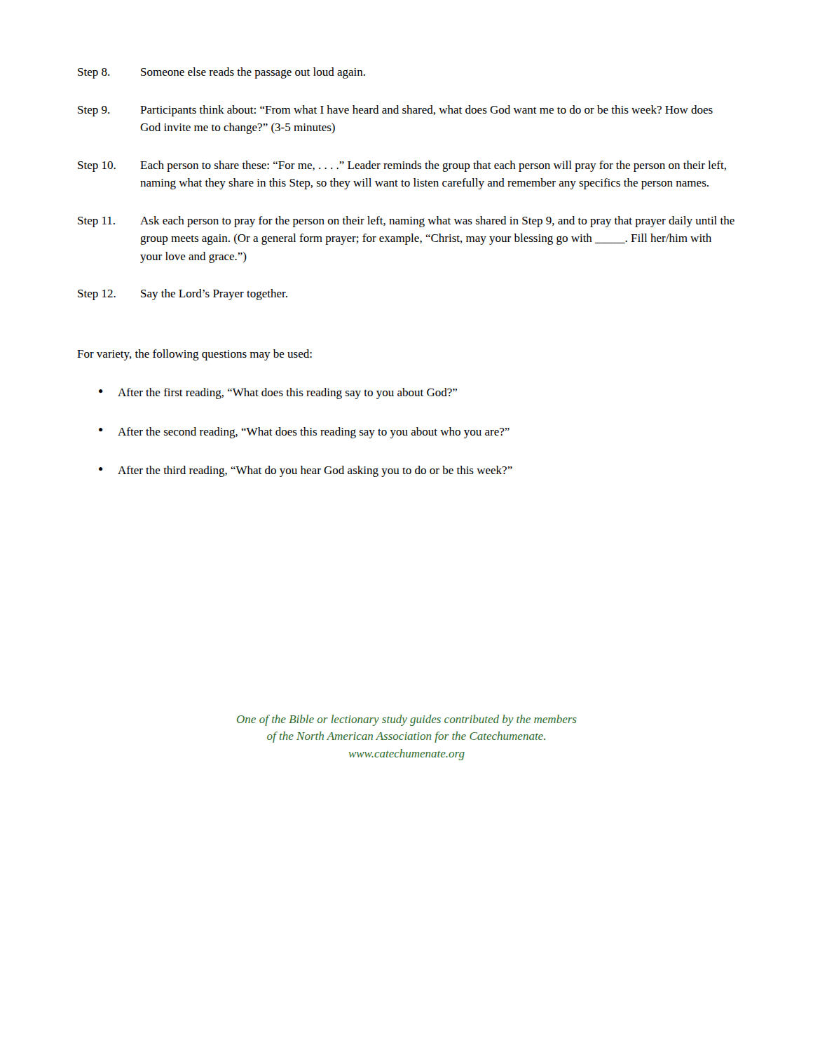Step 8.
Someone else reads the passage out loud again.
Step 9.
Participants think about: “From what I have heard and shared, what does God want me to do or be this week? How does God invite me to change?” (3-5 minutes)
Step 10.
Each person to share these: “For me, . . . .” Leader reminds the group that each person will pray for the person on their left, naming what they share in this Step, so they will want to listen carefully and remember any specifics the person names.
Step 11.
Ask each person to pray for the person on their left, naming what was shared in Step 9, and to pray that prayer daily until the group meets again. (Or a general form prayer; for example, “Christ, may your blessing go with _____. Fill her/him with your love and grace.”)
Step 12.
Say the Lord’s Prayer together.
For variety, the following questions may be used:
After the first reading, “What does this reading say to you about God?”
After the second reading, “What does this reading say to you about who you are?”
After the third reading, “What do you hear God asking you to do or be this week?”
One of the Bible or lectionary study guides contributed by the members
of the North American Association for the Catechumenate.
www.catechumenate.org